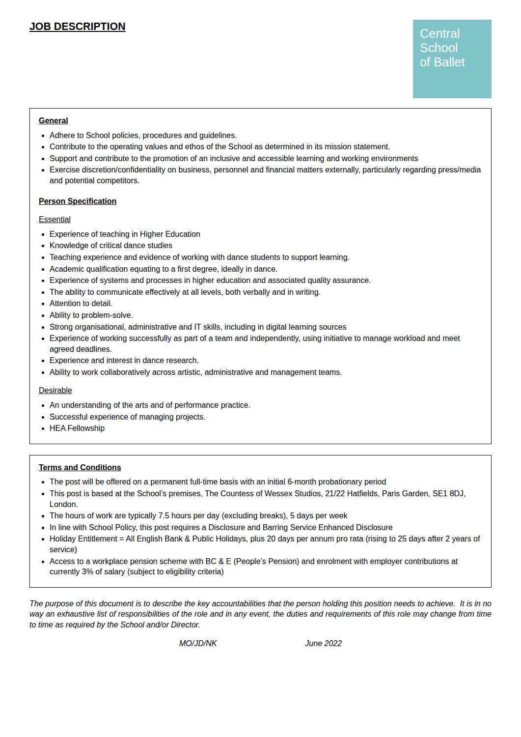JOB DESCRIPTION
Central
School
of Ballet
General
Adhere to School policies, procedures and guidelines.
Contribute to the operating values and ethos of the School as determined in its mission statement.
Support and contribute to the promotion of an inclusive and accessible learning and working environments
Exercise discretion/confidentiality on business, personnel and financial matters externally, particularly regarding press/media and potential competitors.
Person Specification
Essential
Experience of teaching in Higher Education
Knowledge of critical dance studies
Teaching experience and evidence of working with dance students to support learning.
Academic qualification equating to a first degree, ideally in dance.
Experience of systems and processes in higher education and associated quality assurance.
The ability to communicate effectively at all levels, both verbally and in writing.
Attention to detail.
Ability to problem-solve.
Strong organisational, administrative and IT skills, including in digital learning sources
Experience of working successfully as part of a team and independently, using initiative to manage workload and meet agreed deadlines.
Experience and interest in dance research.
Ability to work collaboratively across artistic, administrative and management teams.
Desirable
An understanding of the arts and of performance practice.
Successful experience of managing projects.
HEA Fellowship
Terms and Conditions
The post will be offered on a permanent full-time basis with an initial 6-month probationary period
This post is based at the School’s premises, The Countess of Wessex Studios, 21/22 Hatfields, Paris Garden, SE1 8DJ, London.
The hours of work are typically 7.5 hours per day (excluding breaks), 5 days per week
In line with School Policy, this post requires a Disclosure and Barring Service Enhanced Disclosure
Holiday Entitlement = All English Bank & Public Holidays, plus 20 days per annum pro rata (rising to 25 days after 2 years of service)
Access to a workplace pension scheme with BC & E (People’s Pension) and enrolment with employer contributions at currently 3% of salary (subject to eligibility criteria)
The purpose of this document is to describe the key accountabilities that the person holding this position needs to achieve. It is in no way an exhaustive list of responsibilities of the role and in any event, the duties and requirements of this role may change from time to time as required by the School and/or Director.
MO/JD/NK June 2022